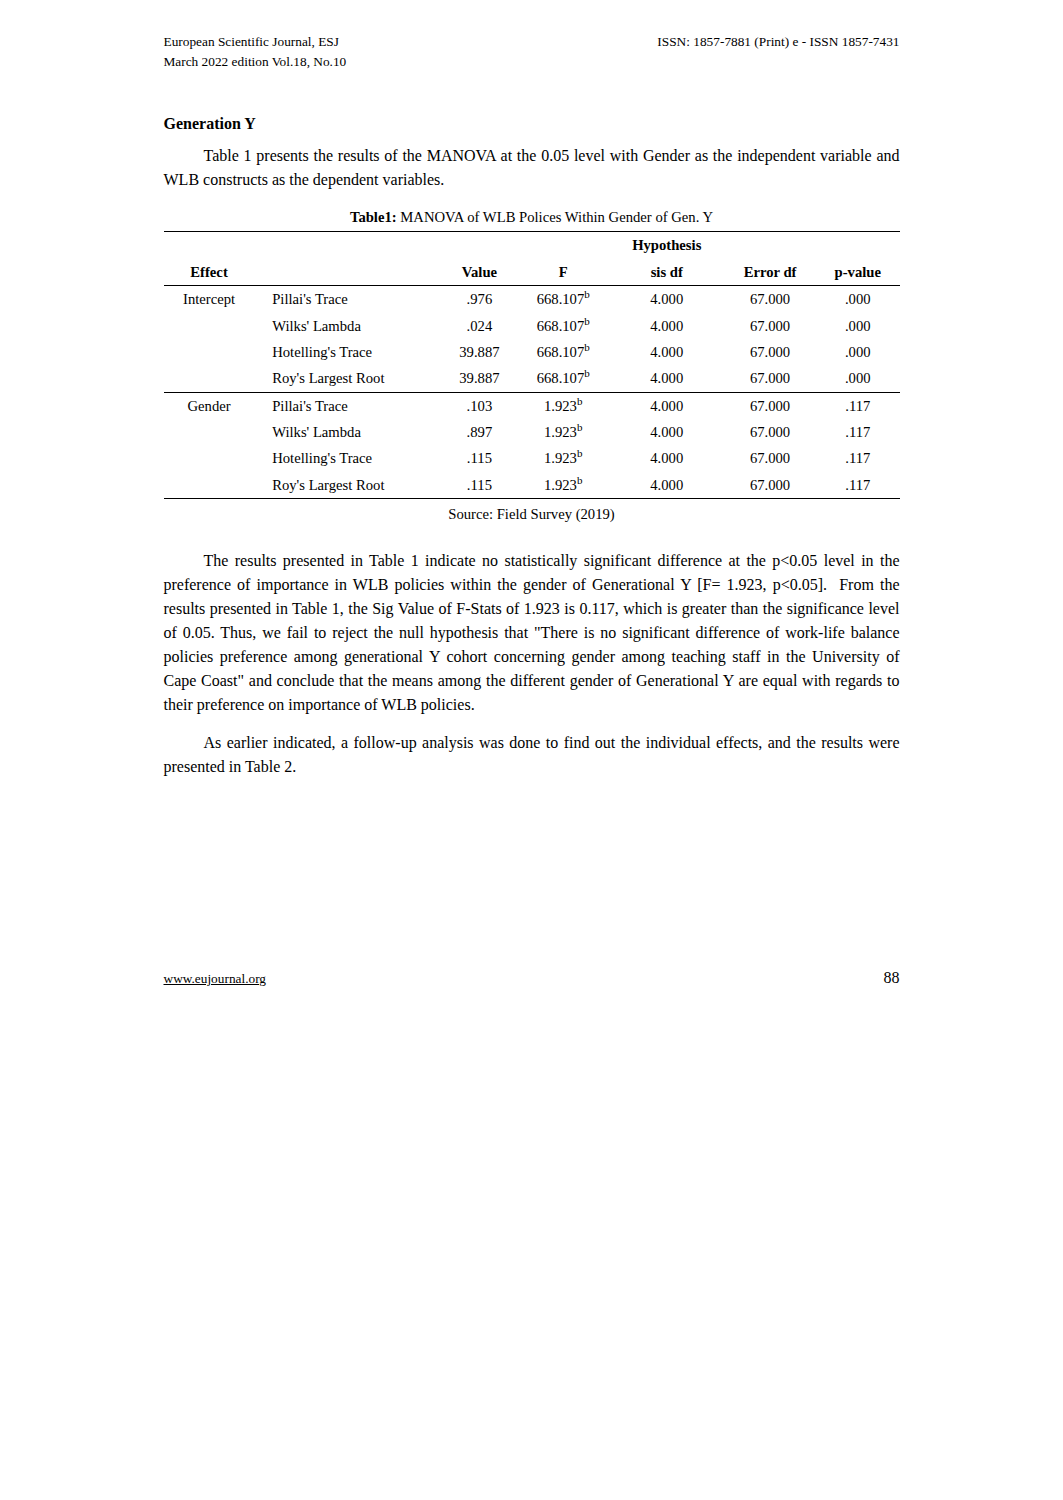European Scientific Journal, ESJ March 2022 edition Vol.18, No.10
ISSN: 1857-7881 (Print) e - ISSN 1857-7431
Generation Y
Table 1 presents the results of the MANOVA at the 0.05 level with Gender as the independent variable and WLB constructs as the dependent variables.
Table1: MANOVA of WLB Polices Within Gender of Gen. Y
| | | | | Hypothesis | | |
| --- | --- | --- | --- | --- | --- | --- |
| Effect | | Value | F | sis df | Error df | p-value |
| Intercept | Pillai's Trace | .976 | 668.107 b | 4.000 | 67.000 | .000 |
| | Wilks' Lambda | .024 | 668.107 b | 4.000 | 67.000 | .000 |
| | Hotelling's Trace | 39.887 | 668.107 b | 4.000 | 67.000 | .000 |
| | Roy's Largest Root | 39.887 | 668.107 b | 4.000 | 67.000 | .000 |
| Gender | Pillai's Trace | .103 | 1.923 b | 4.000 | 67.000 | .117 |
| | Wilks' Lambda | .897 | 1.923 b | 4.000 | 67.000 | .117 |
| | Hotelling's Trace | .115 | 1.923 b | 4.000 | 67.000 | .117 |
| | Roy's Largest Root | .115 | 1.923 b | 4.000 | 67.000 | .117 |
Source: Field Survey (2019)
The results presented in Table 1 indicate no statistically significant difference at the p<0.05 level in the preference of importance in WLB policies within the gender of Generational Y [F= 1.923, p<0.05]. From the results presented in Table 1, the Sig Value of F-Stats of 1.923 is 0.117, which is greater than the significance level of 0.05. Thus, we fail to reject the null hypothesis that "There is no significant difference of work-life balance policies preference among generational Y cohort concerning gender among teaching staff in the University of Cape Coast" and conclude that the means among the different gender of Generational Y are equal with regards to their preference on importance of WLB policies.
As earlier indicated, a follow-up analysis was done to find out the individual effects, and the results were presented in Table 2.
www.eujournal.org 88